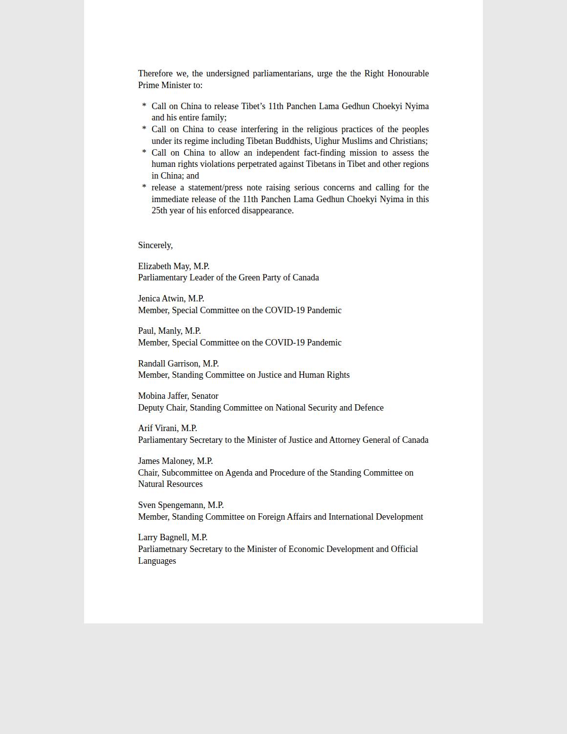Therefore we, the undersigned parliamentarians, urge the the Right Honourable Prime Minister to:
Call on China to release Tibet’s 11th Panchen Lama Gedhun Choekyi Nyima and his entire family;
Call on China to cease interfering in the religious practices of the peoples under its regime including Tibetan Buddhists, Uighur Muslims and Christians;
Call on China to allow an independent fact-finding mission to assess the human rights violations perpetrated against Tibetans in Tibet and other regions in China; and
release a statement/press note raising serious concerns and calling for the immediate release of the 11th Panchen Lama Gedhun Choekyi Nyima in this 25th year of his enforced disappearance.
Sincerely,
Elizabeth May, M.P. Parliamentary Leader of the Green Party of Canada
Jenica Atwin, M.P. Member, Special Committee on the COVID-19 Pandemic
Paul, Manly, M.P. Member, Special Committee on the COVID-19 Pandemic
Randall Garrison, M.P. Member, Standing Committee on Justice and Human Rights
Mobina Jaffer, Senator Deputy Chair, Standing Committee on National Security and Defence
Arif Virani, M.P. Parliamentary Secretary to the Minister of Justice and Attorney General of Canada
James Maloney, M.P. Chair, Subcommittee on Agenda and Procedure of the Standing Committee on Natural Resources
Sven Spengemann, M.P. Member, Standing Committee on Foreign Affairs and International Development
Larry Bagnell, M.P. Parliametnary Secretary to the Minister of Economic Development and Official Languages